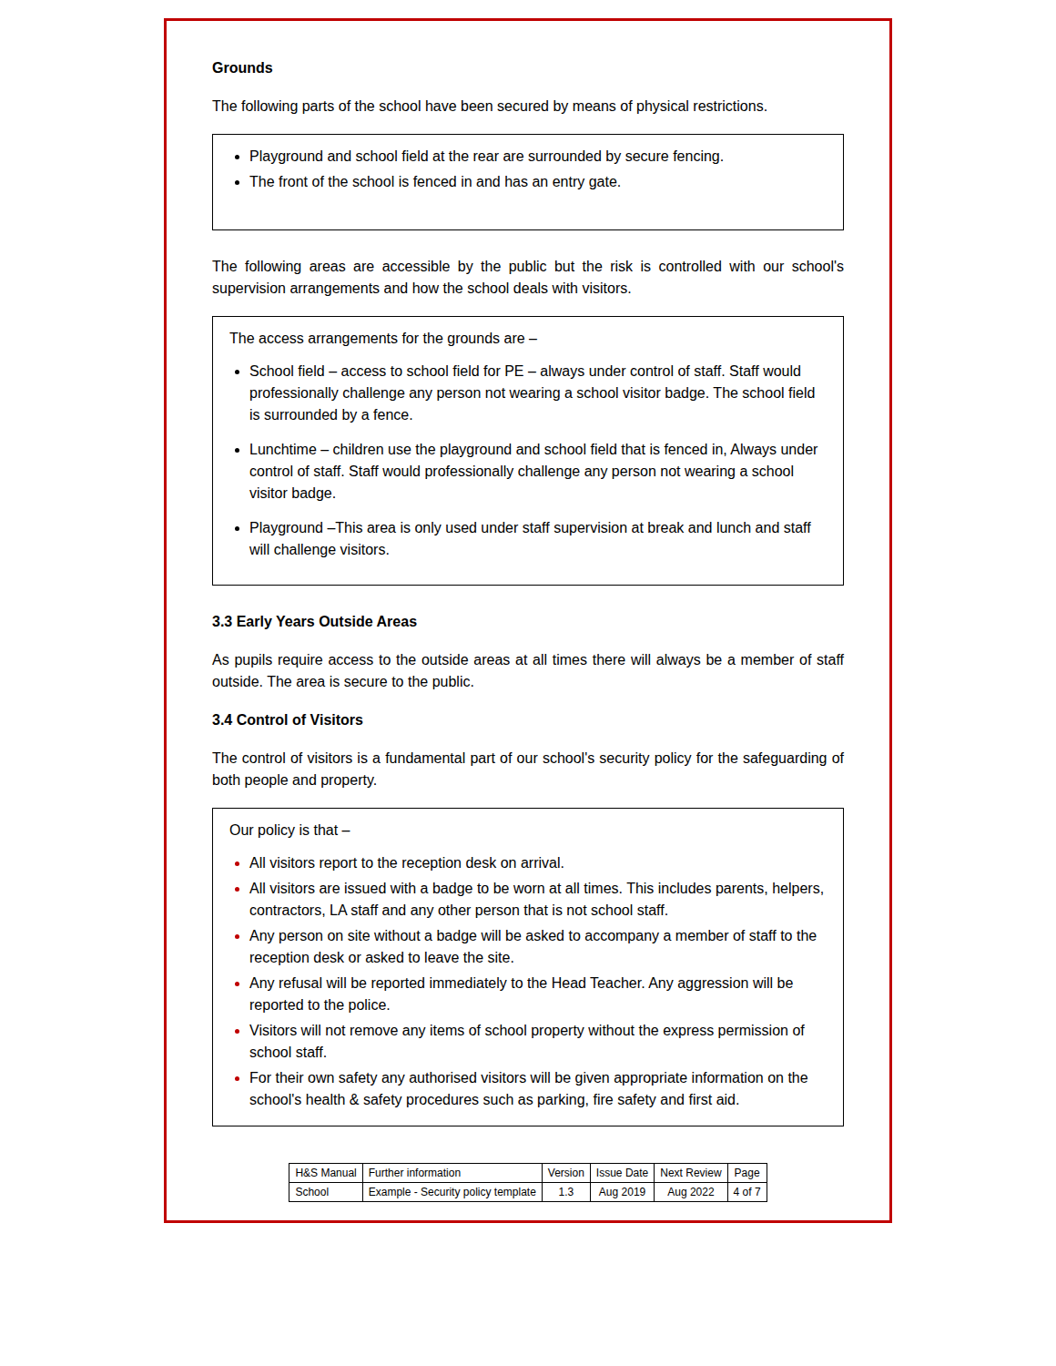Grounds
The following parts of the school have been secured by means of physical restrictions.
Playground and school field at the rear are surrounded by secure fencing.
The front of the school is fenced in and has an entry gate.
The following areas are accessible by the public but the risk is controlled with our school's supervision arrangements and how the school deals with visitors.
The access arrangements for the grounds are –
School field – access to school field for PE – always under control of staff. Staff would professionally challenge any person not wearing a school visitor badge. The school field is surrounded by a fence.
Lunchtime – children use the playground and school field that is fenced in, Always under control of staff. Staff would professionally challenge any person not wearing a school visitor badge.
Playground –This area is only used under staff supervision at break and lunch and staff will challenge visitors.
3.3 Early Years Outside Areas
As pupils require access to the outside areas at all times there will always be a member of staff outside. The area is secure to the public.
3.4 Control of Visitors
The control of visitors is a fundamental part of our school's security policy for the safeguarding of both people and property.
Our policy is that –
All visitors report to the reception desk on arrival.
All visitors are issued with a badge to be worn at all times. This includes parents, helpers, contractors, LA staff and any other person that is not school staff.
Any person on site without a badge will be asked to accompany a member of staff to the reception desk or asked to leave the site.
Any refusal will be reported immediately to the Head Teacher. Any aggression will be reported to the police.
Visitors will not remove any items of school property without the express permission of school staff.
For their own safety any authorised visitors will be given appropriate information on the school's health & safety procedures such as parking, fire safety and first aid.
| H&S Manual | Further information | Version | Issue Date | Next Review | Page |
| School | Example - Security policy template | 1.3 | Aug 2019 | Aug 2022 | 4 of 7 |